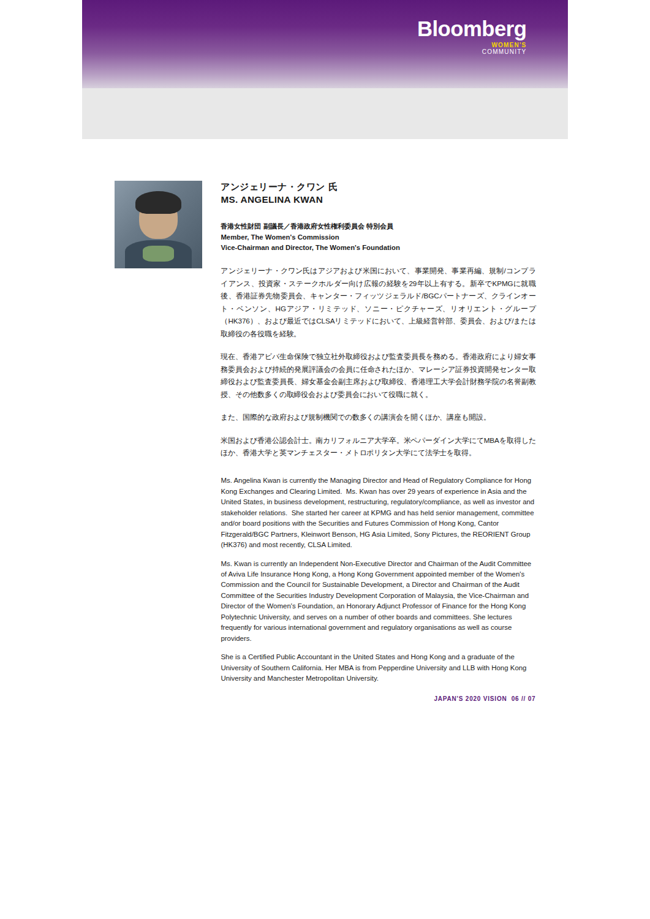Bloomberg
WOMEN'S
COMMUNITY
アンジェリーナ・クワン 氏
MS. ANGELINA KWAN
香港女性財団 副議長／香港政府女性権利委員会 特別会員
Member, The Women's Commission
Vice-Chairman and Director, The Women's Foundation
アンジェリーナ・クワン氏はアジアおよび米国において、事業開発、事業再編、規制/コンプライアンス、投資家・ステークホルダー向け広報の経験を29年以上有する。新卒でKPMGに就職後、香港証券先物委員会、キャンター・フィッツジェラルド/BGCパートナーズ、クラインオート・ベンソン、HGアジア・リミテッド、ソニー・ピクチャーズ、リオリエント・グループ（HK376）、および最近ではCLSAリミテッドにおいて、上級経営幹部、委員会、および/または取締役の各役職を経験。
現在、香港アビバ生命保険で独立社外取締役および監査委員長を務める。香港政府により婦女事務委員会および持続的発展評議会の会員に任命されたほか、マレーシア証券投資開発センター取締役および監査委員長、婦女基金会副主席および取締役、香港理工大学会計財務学院の名誉副教授、その他数多くの取締役会および委員会において役職に就く。
また、国際的な政府および規制機関での数多くの講演会を開くほか、講座も開設。
米国および香港公認会計士。南カリフォルニア大学卒。米ペパーダイン大学にてMBAを取得したほか、香港大学と英マンチェスター・メトロポリタン大学にて法学士を取得。
Ms. Angelina Kwan is currently the Managing Director and Head of Regulatory Compliance for Hong Kong Exchanges and Clearing Limited. Ms. Kwan has over 29 years of experience in Asia and the United States, in business development, restructuring, regulatory/compliance, as well as investor and stakeholder relations. She started her career at KPMG and has held senior management, committee and/or board positions with the Securities and Futures Commission of Hong Kong, Cantor Fitzgerald/BGC Partners, Kleinwort Benson, HG Asia Limited, Sony Pictures, the REORIENT Group (HK376) and most recently, CLSA Limited.
Ms. Kwan is currently an Independent Non-Executive Director and Chairman of the Audit Committee of Aviva Life Insurance Hong Kong, a Hong Kong Government appointed member of the Women's Commission and the Council for Sustainable Development, a Director and Chairman of the Audit Committee of the Securities Industry Development Corporation of Malaysia, the Vice-Chairman and Director of the Women's Foundation, an Honorary Adjunct Professor of Finance for the Hong Kong Polytechnic University, and serves on a number of other boards and committees. She lectures frequently for various international government and regulatory organisations as well as course providers.
She is a Certified Public Accountant in the United States and Hong Kong and a graduate of the University of Southern California. Her MBA is from Pepperdine University and LLB with Hong Kong University and Manchester Metropolitan University.
JAPAN'S 2020 VISION 06 // 07